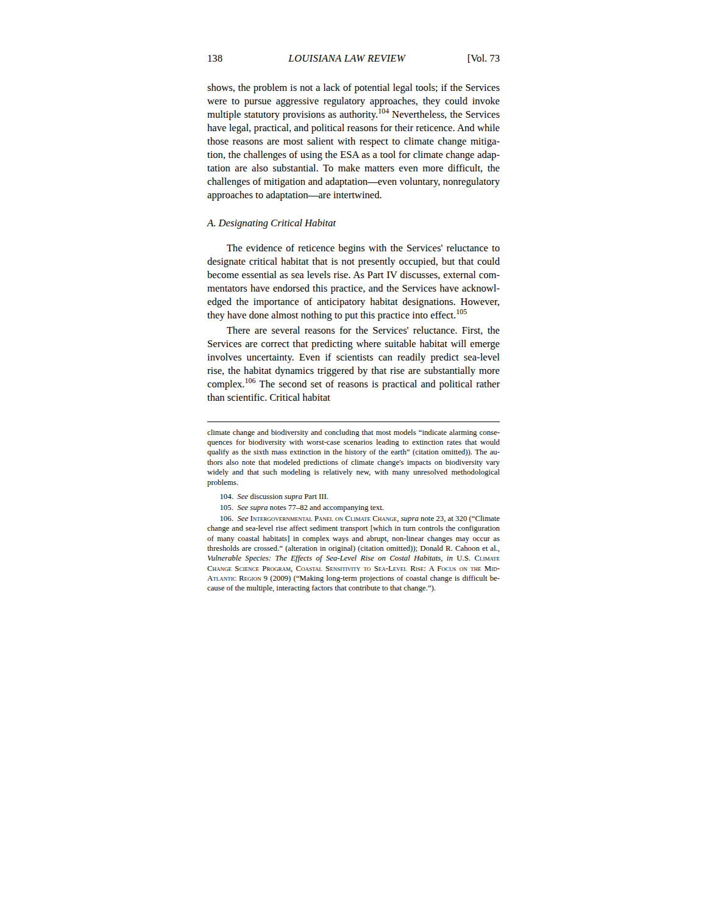138 LOUISIANA LAW REVIEW [Vol. 73
shows, the problem is not a lack of potential legal tools; if the Services were to pursue aggressive regulatory approaches, they could invoke multiple statutory provisions as authority.104 Nevertheless, the Services have legal, practical, and political reasons for their reticence. And while those reasons are most salient with respect to climate change mitigation, the challenges of using the ESA as a tool for climate change adaptation are also substantial. To make matters even more difficult, the challenges of mitigation and adaptation—even voluntary, nonregulatory approaches to adaptation—are intertwined.
A. Designating Critical Habitat
The evidence of reticence begins with the Services' reluctance to designate critical habitat that is not presently occupied, but that could become essential as sea levels rise. As Part IV discusses, external commentators have endorsed this practice, and the Services have acknowledged the importance of anticipatory habitat designations. However, they have done almost nothing to put this practice into effect.105
There are several reasons for the Services' reluctance. First, the Services are correct that predicting where suitable habitat will emerge involves uncertainty. Even if scientists can readily predict sea-level rise, the habitat dynamics triggered by that rise are substantially more complex.106 The second set of reasons is practical and political rather than scientific. Critical habitat
climate change and biodiversity and concluding that most models “indicate alarming consequences for biodiversity with worst-case scenarios leading to extinction rates that would qualify as the sixth mass extinction in the history of the earth” (citation omitted)). The authors also note that modeled predictions of climate change's impacts on biodiversity vary widely and that such modeling is relatively new, with many unresolved methodological problems.
104. See discussion supra Part III.
105. See supra notes 77–82 and accompanying text.
106. See Intergovernmental Panel on Climate Change, supra note 23, at 320 (“Climate change and sea-level rise affect sediment transport [which in turn controls the configuration of many coastal habitats] in complex ways and abrupt, non-linear changes may occur as thresholds are crossed.” (alteration in original) (citation omitted)); Donald R. Cahoon et al., Vulnerable Species: The Effects of Sea-Level Rise on Costal Habitats, in U.S. Climate Change Science Program, Coastal Sensitivity to Sea-Level Rise: A Focus on the Mid-Atlantic Region 9 (2009) (“Making long-term projections of coastal change is difficult because of the multiple, interacting factors that contribute to that change.”).